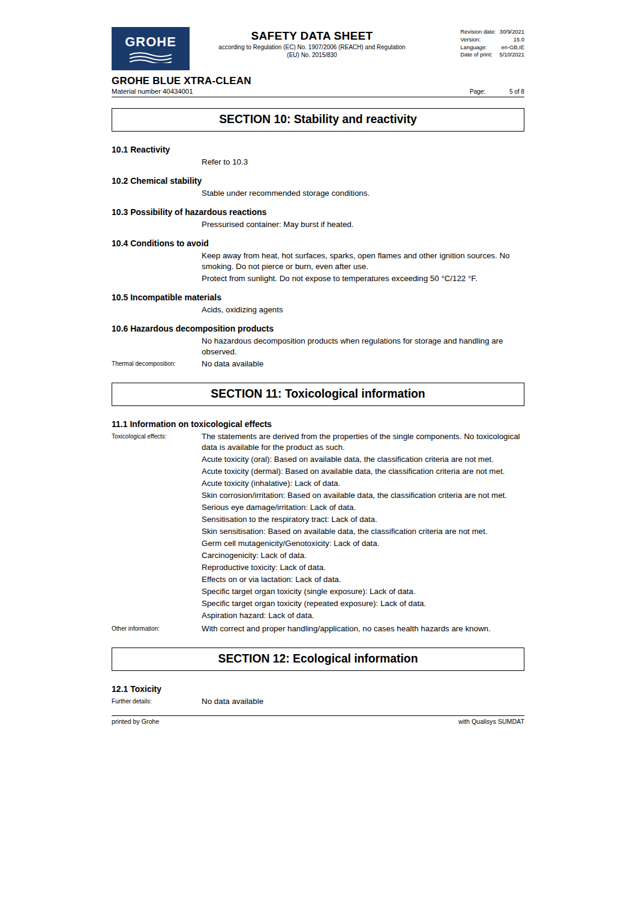GROHE
SAFETY DATA SHEET
according to Regulation (EC) No. 1907/2006 (REACH) and Regulation (EU) No. 2015/830
| Revision date: | 30/9/2021 |
| Version: | 15.0 |
| Language: | en-GB,IE |
| Date of print: | 5/10/2021 |
GROHE BLUE XTRA-CLEAN
Material number 40434001 Page: 5 of 8
SECTION 10: Stability and reactivity
10.1 Reactivity
Refer to 10.3
10.2 Chemical stability
Stable under recommended storage conditions.
10.3 Possibility of hazardous reactions
Pressurised container: May burst if heated.
10.4 Conditions to avoid
Keep away from heat, hot surfaces, sparks, open flames and other ignition sources. No smoking. Do not pierce or burn, even after use.
Protect from sunlight. Do not expose to temperatures exceeding 50 °C/122 °F.
10.5 Incompatible materials
Acids, oxidizing agents
10.6 Hazardous decomposition products
No hazardous decomposition products when regulations for storage and handling are observed.
Thermal decomposition:
No data available
SECTION 11: Toxicological information
11.1 Information on toxicological effects
Toxicological effects:
The statements are derived from the properties of the single components. No toxicological data is available for the product as such.
Acute toxicity (oral): Based on available data, the classification criteria are not met.
Acute toxicity (dermal): Based on available data, the classification criteria are not met.
Acute toxicity (inhalative): Lack of data.
Skin corrosion/irritation: Based on available data, the classification criteria are not met.
Serious eye damage/irritation: Lack of data.
Sensitisation to the respiratory tract: Lack of data.
Skin sensitisation: Based on available data, the classification criteria are not met.
Germ cell mutagenicity/Genotoxicity: Lack of data.
Carcinogenicity: Lack of data.
Reproductive toxicity: Lack of data.
Effects on or via lactation: Lack of data.
Specific target organ toxicity (single exposure): Lack of data.
Specific target organ toxicity (repeated exposure): Lack of data.
Aspiration hazard: Lack of data.
Other information:
With correct and proper handling/application, no cases health hazards are known.
SECTION 12: Ecological information
12.1 Toxicity
Further details:
No data available
printed by Grohe with Qualisys SUMDAT